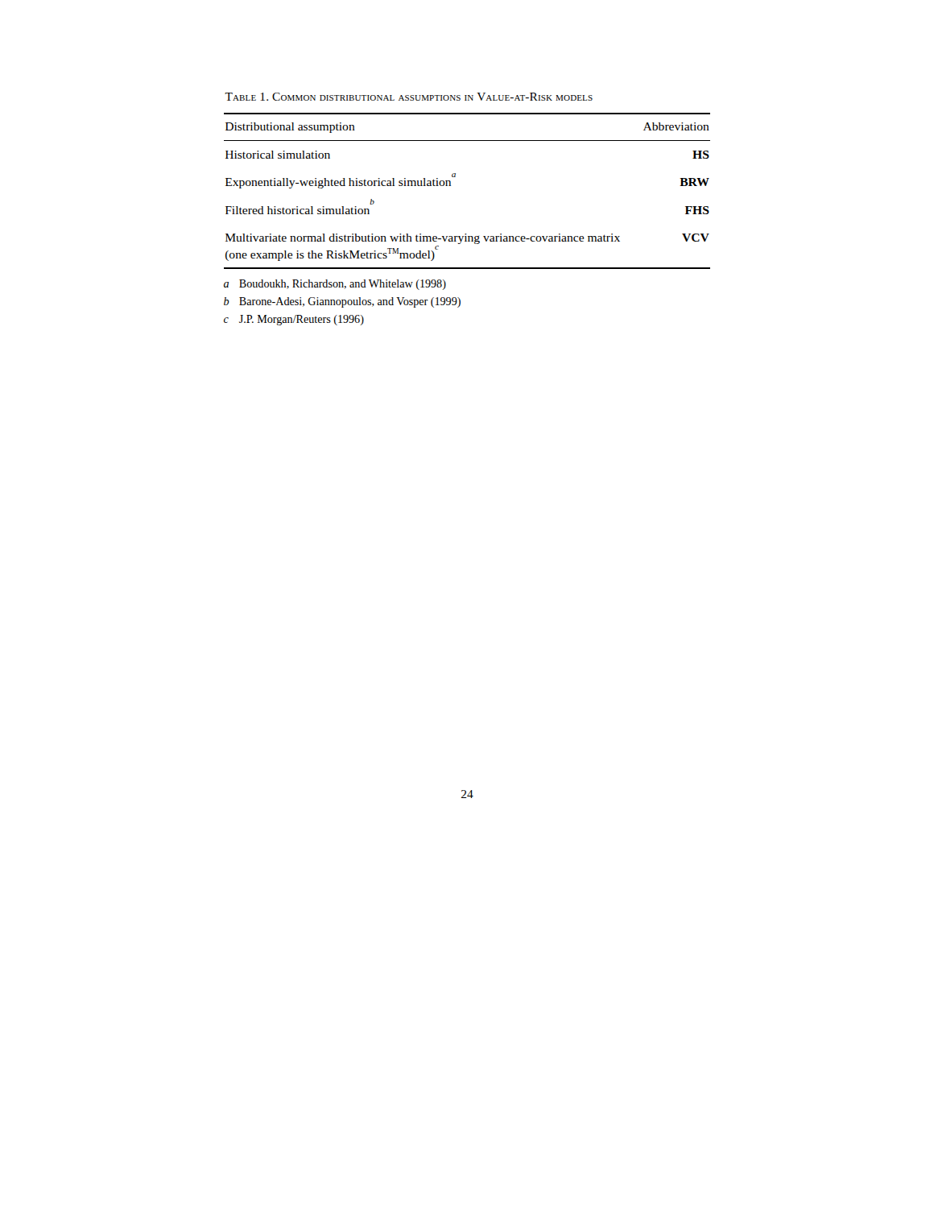Table 1. Common distributional assumptions in Value-at-Risk models
| Distributional assumption | Abbreviation |
| --- | --- |
| Historical simulation | HS |
| Exponentially-weighted historical simulation a | BRW |
| Filtered historical simulation b | FHS |
| Multivariate normal distribution with time-varying variance-covariance matrix (one example is the RiskMetrics TM model) c | VCV |
a Boudoukh, Richardson, and Whitelaw (1998)
b Barone-Adesi, Giannopoulos, and Vosper (1999)
c J.P. Morgan/Reuters (1996)
24